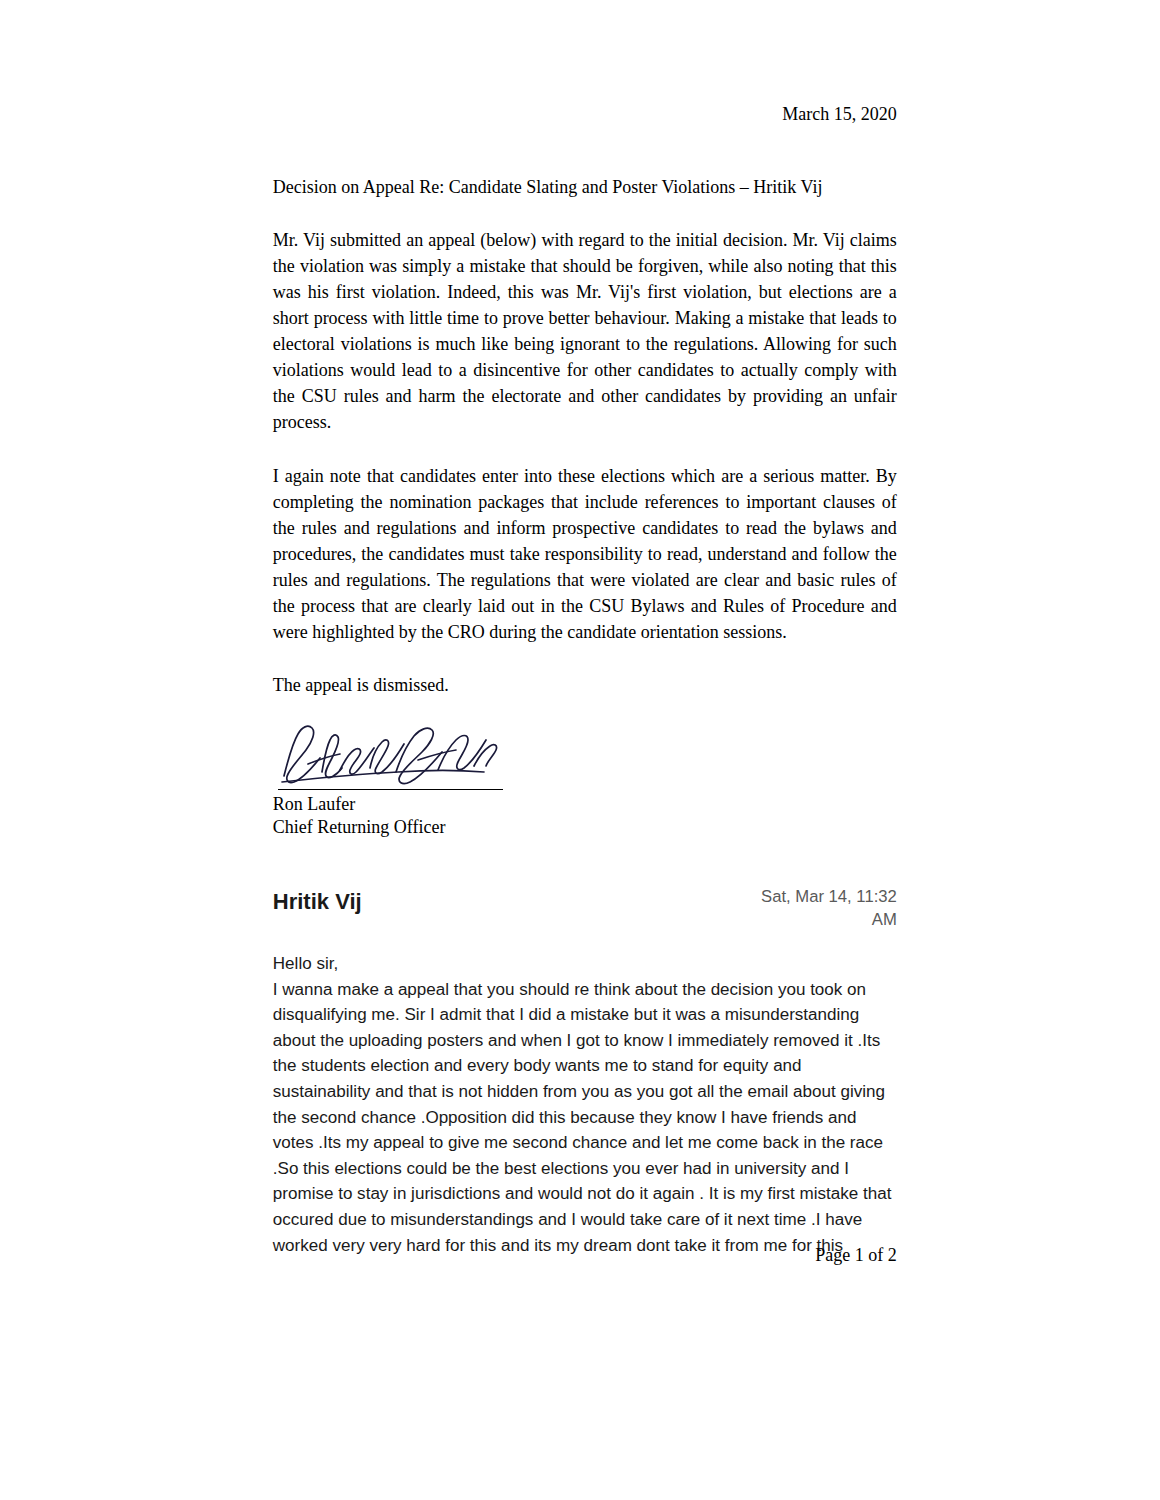March 15, 2020
Decision on Appeal Re: Candidate Slating and Poster Violations – Hritik Vij
Mr. Vij submitted an appeal (below) with regard to the initial decision. Mr. Vij claims the violation was simply a mistake that should be forgiven, while also noting that this was his first violation. Indeed, this was Mr. Vij's first violation, but elections are a short process with little time to prove better behaviour. Making a mistake that leads to electoral violations is much like being ignorant to the regulations. Allowing for such violations would lead to a disincentive for other candidates to actually comply with the CSU rules and harm the electorate and other candidates by providing an unfair process.
I again note that candidates enter into these elections which are a serious matter. By completing the nomination packages that include references to important clauses of the rules and regulations and inform prospective candidates to read the bylaws and procedures, the candidates must take responsibility to read, understand and follow the rules and regulations. The regulations that were violated are clear and basic rules of the process that are clearly laid out in the CSU Bylaws and Rules of Procedure and were highlighted by the CRO during the candidate orientation sessions.
The appeal is dismissed.
Ron Laufer
Chief Returning Officer
Hritik Vij
Sat, Mar 14, 11:32 AM
Hello sir,
I wanna make a appeal that you should re think about the decision you took on disqualifying me. Sir I admit that I did a mistake but it was a misunderstanding about the uploading posters and when I got to know I immediately removed it .Its the students election and every body wants me to stand for equity and sustainability and that is not hidden from you as you got all the email about giving the second chance .Opposition did this because they know I have friends and votes .Its my appeal to give me second chance and let me come back in the race .So this elections could be the best elections you ever had in university and I promise to stay in jurisdictions and would not do it again . It is my first mistake that occured due to misunderstandings and I would take care of it next time .I have worked very very hard for this and its my dream dont take it from me for this
Page 1 of 2